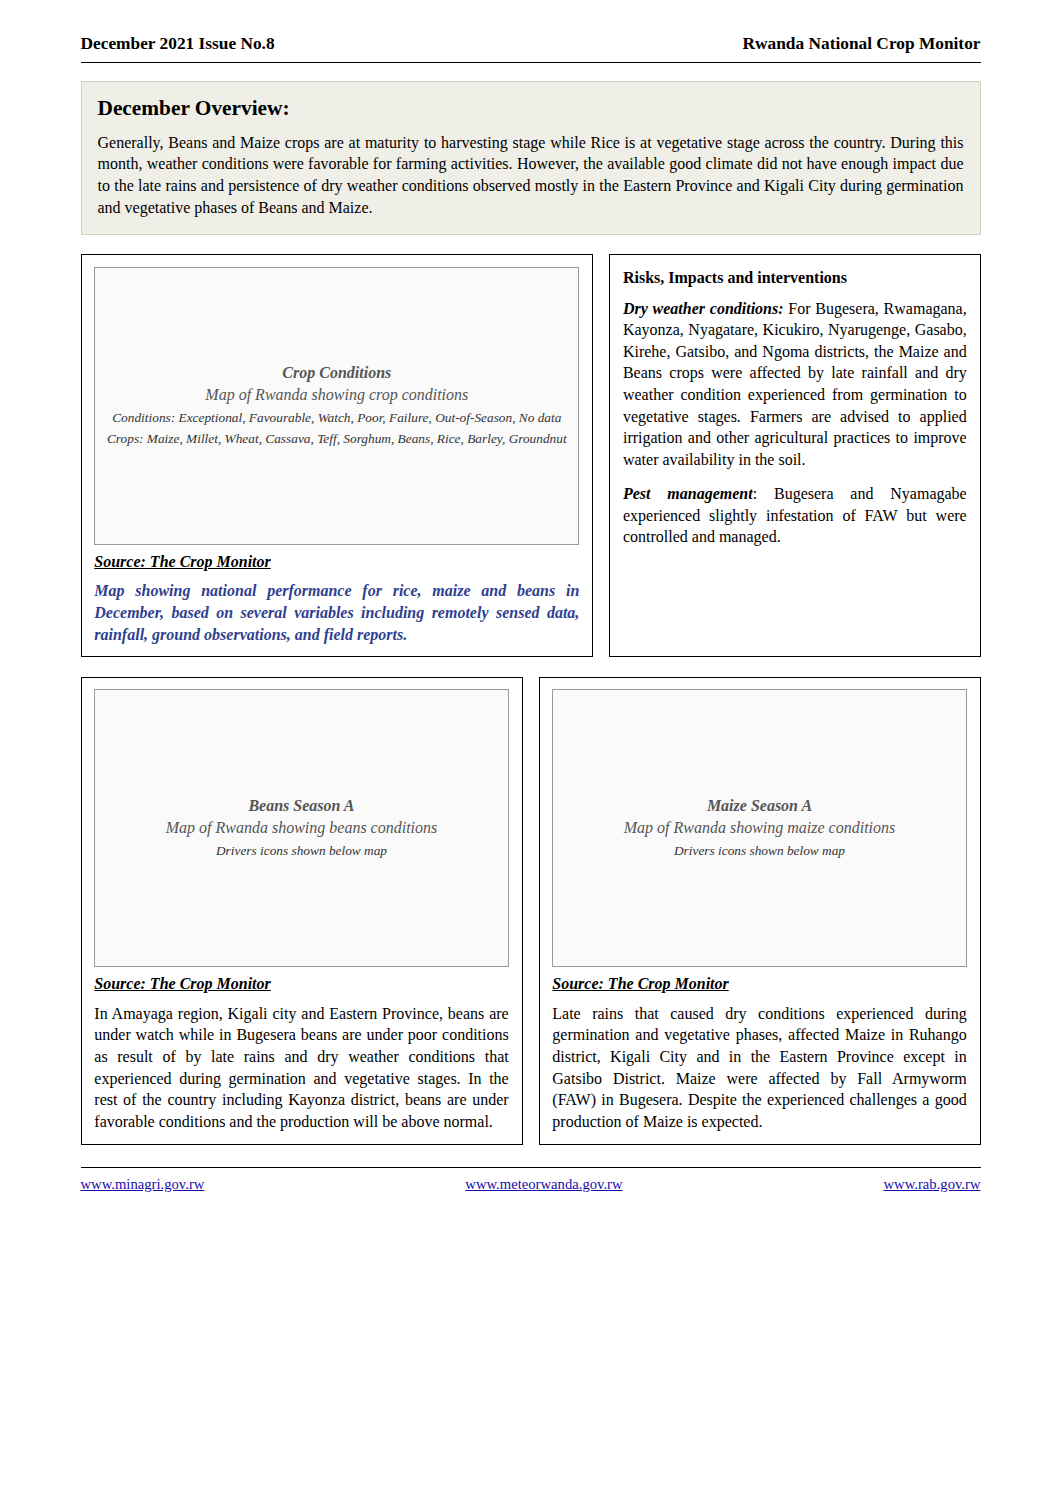December 2021 Issue No.8 Rwanda National Crop Monitor
December Overview:
Generally, Beans and Maize crops are at maturity to harvesting stage while Rice is at vegetative stage across the country. During this month, weather conditions were favorable for farming activities. However, the available good climate did not have enough impact due to the late rains and persistence of dry weather conditions observed mostly in the Eastern Province and Kigali City during germination and vegetative phases of Beans and Maize.
Crop Conditions
Map of Rwanda showing crop conditions
Conditions: Exceptional, Favourable, Watch, Poor, Failure, Out-of-Season, No data
Crops: Maize, Millet, Wheat, Cassava, Teff, Sorghum, Beans, Rice, Barley, Groundnut
Source: The Crop Monitor
Map showing national performance for rice, maize and beans in December, based on several variables including remotely sensed data, rainfall, ground observations, and field reports.
Risks, Impacts and interventions
Dry weather conditions: For Bugesera, Rwamagana, Kayonza, Nyagatare, Kicukiro, Nyarugenge, Gasabo, Kirehe, Gatsibo, and Ngoma districts, the Maize and Beans crops were affected by late rainfall and dry weather condition experienced from germination to vegetative stages. Farmers are advised to applied irrigation and other agricultural practices to improve water availability in the soil.
Pest management: Bugesera and Nyamagabe experienced slightly infestation of FAW but were controlled and managed.
Beans Season A
Map of Rwanda showing beans conditions
Drivers icons shown below map
Source: The Crop Monitor
In Amayaga region, Kigali city and Eastern Province, beans are under watch while in Bugesera beans are under poor conditions as result of by late rains and dry weather conditions that experienced during germination and vegetative stages. In the rest of the country including Kayonza district, beans are under favorable conditions and the production will be above normal.
Maize Season A
Map of Rwanda showing maize conditions
Drivers icons shown below map
Source: The Crop Monitor
Late rains that caused dry conditions experienced during germination and vegetative phases, affected Maize in Ruhango district, Kigali City and in the Eastern Province except in Gatsibo District. Maize were affected by Fall Armyworm (FAW) in Bugesera. Despite the experienced challenges a good production of Maize is expected.
www.minagri.gov.rw www.meteorwanda.gov.rw www.rab.gov.rw